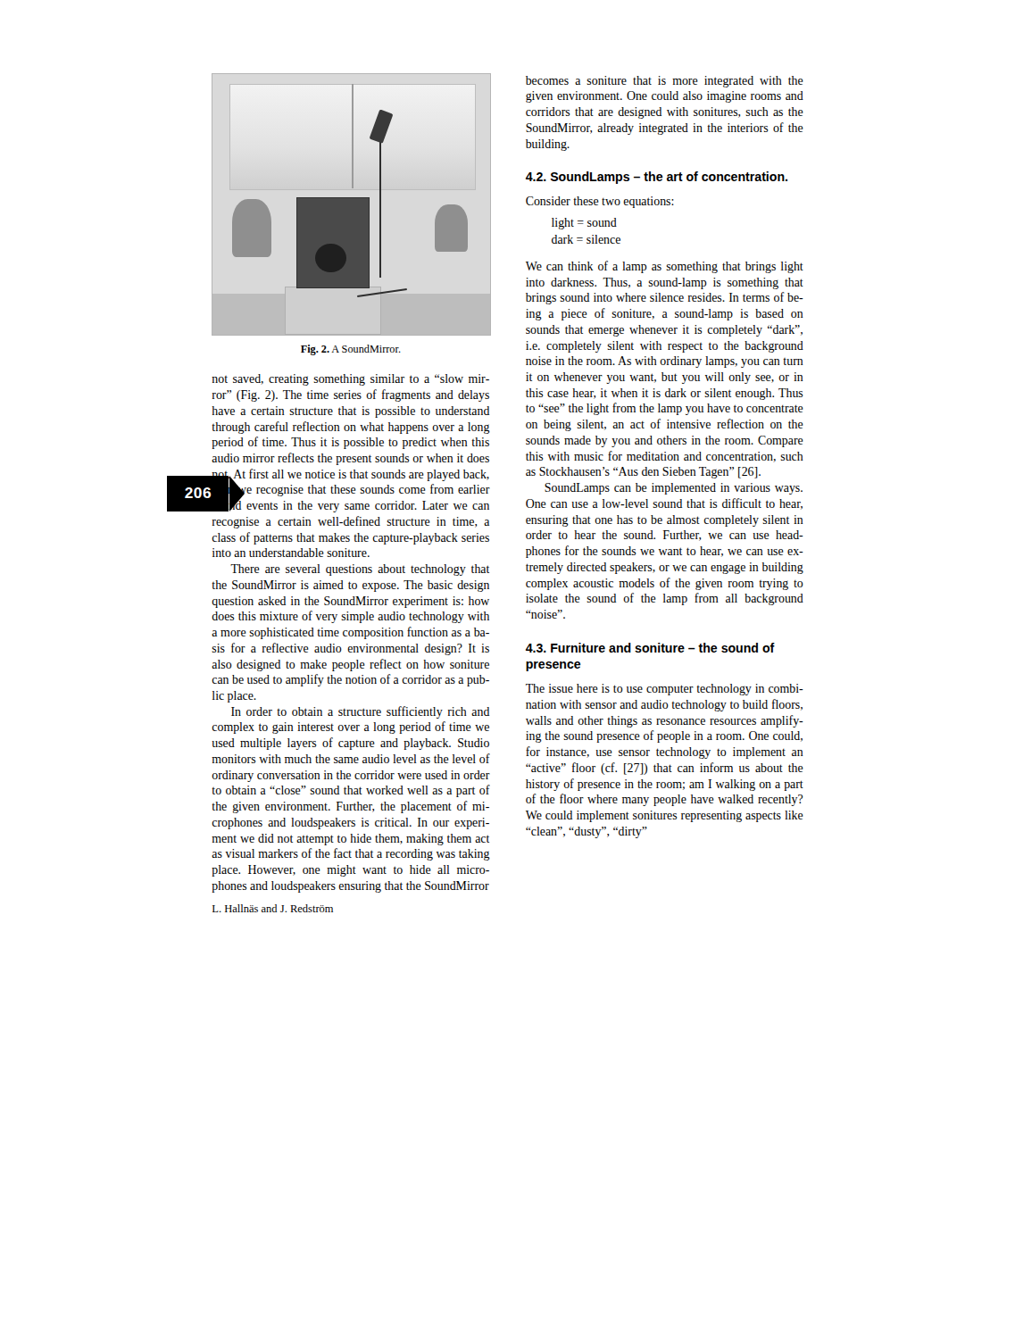206
Fig. 2. A SoundMirror.
not saved, creating something similar to a “slow mirror” (Fig. 2). The time series of fragments and delays have a certain structure that is possible to understand through careful reflection on what happens over a long period of time. Thus it is possible to predict when this audio mirror reflects the present sounds or when it does not. At first all we notice is that sounds are played back, then we recognise that these sounds come from earlier sound events in the very same corridor. Later we can recognise a certain well-defined structure in time, a class of patterns that makes the capture-playback series into an understandable soniture.
There are several questions about technology that the SoundMirror is aimed to expose. The basic design question asked in the SoundMirror experiment is: how does this mixture of very simple audio technology with a more sophisticated time composition function as a basis for a reflective audio environmental design? It is also designed to make people reflect on how soniture can be used to amplify the notion of a corridor as a public place.
In order to obtain a structure sufficiently rich and complex to gain interest over a long period of time we used multiple layers of capture and playback. Studio monitors with much the same audio level as the level of ordinary conversation in the corridor were used in order to obtain a “close” sound that worked well as a part of the given environment. Further, the placement of microphones and loudspeakers is critical. In our experiment we did not attempt to hide them, making them act as visual markers of the fact that a recording was taking place. However, one might want to hide all microphones and loudspeakers ensuring that the SoundMirror
becomes a soniture that is more integrated with the given environment. One could also imagine rooms and corridors that are designed with sonitures, such as the SoundMirror, already integrated in the interiors of the building.
4.2. SoundLamps – the art of concentration.
Consider these two equations:
light = sound
dark = silence
We can think of a lamp as something that brings light into darkness. Thus, a sound-lamp is something that brings sound into where silence resides. In terms of being a piece of soniture, a sound-lamp is based on sounds that emerge whenever it is completely “dark”, i.e. completely silent with respect to the background noise in the room. As with ordinary lamps, you can turn it on whenever you want, but you will only see, or in this case hear, it when it is dark or silent enough. Thus to “see” the light from the lamp you have to concentrate on being silent, an act of intensive reflection on the sounds made by you and others in the room. Compare this with music for meditation and concentration, such as Stockhausen’s “Aus den Sieben Tagen” [26].
SoundLamps can be implemented in various ways. One can use a low-level sound that is difficult to hear, ensuring that one has to be almost completely silent in order to hear the sound. Further, we can use headphones for the sounds we want to hear, we can use extremely directed speakers, or we can engage in building complex acoustic models of the given room trying to isolate the sound of the lamp from all background “noise”.
4.3. Furniture and soniture – the sound of presence
The issue here is to use computer technology in combination with sensor and audio technology to build floors, walls and other things as resonance resources amplifying the sound presence of people in a room. One could, for instance, use sensor technology to implement an “active” floor (cf. [27]) that can inform us about the history of presence in the room; am I walking on a part of the floor where many people have walked recently? We could implement sonitures representing aspects like “clean”, “dusty”, “dirty”
L. Hallnäs and J. Redström